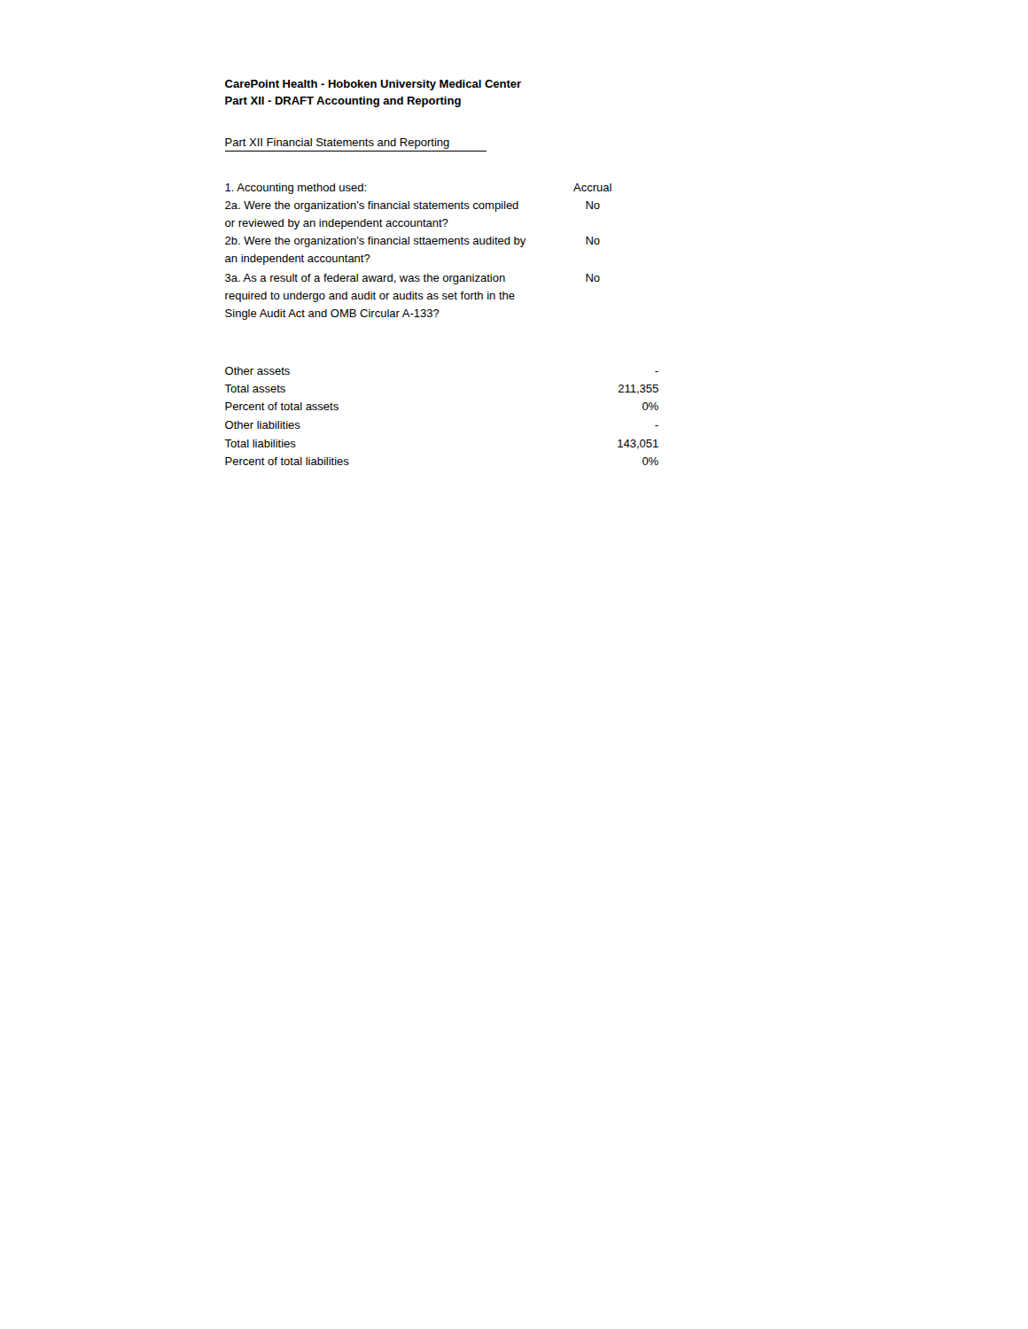CarePoint Health - Hoboken University Medical Center
Part XII - DRAFT Accounting and Reporting
Part XII Financial Statements and Reporting
| 1. Accounting method used: | Accrual |
| 2a. Were the organization's financial statements compiled or reviewed by an independent accountant? | No |
| 2b. Were the organization's financial sttaements audited by an independent accountant? | No |
| 3a. As a result of a federal award, was the organization required to undergo and audit or audits as set forth in the Single Audit Act and OMB Circular A-133? | No |
| Other assets | - |
| Total assets | 211,355 |
| Percent of total assets | 0% |
| Other liabilities | - |
| Total liabilities | 143,051 |
| Percent of total liabilities | 0% |